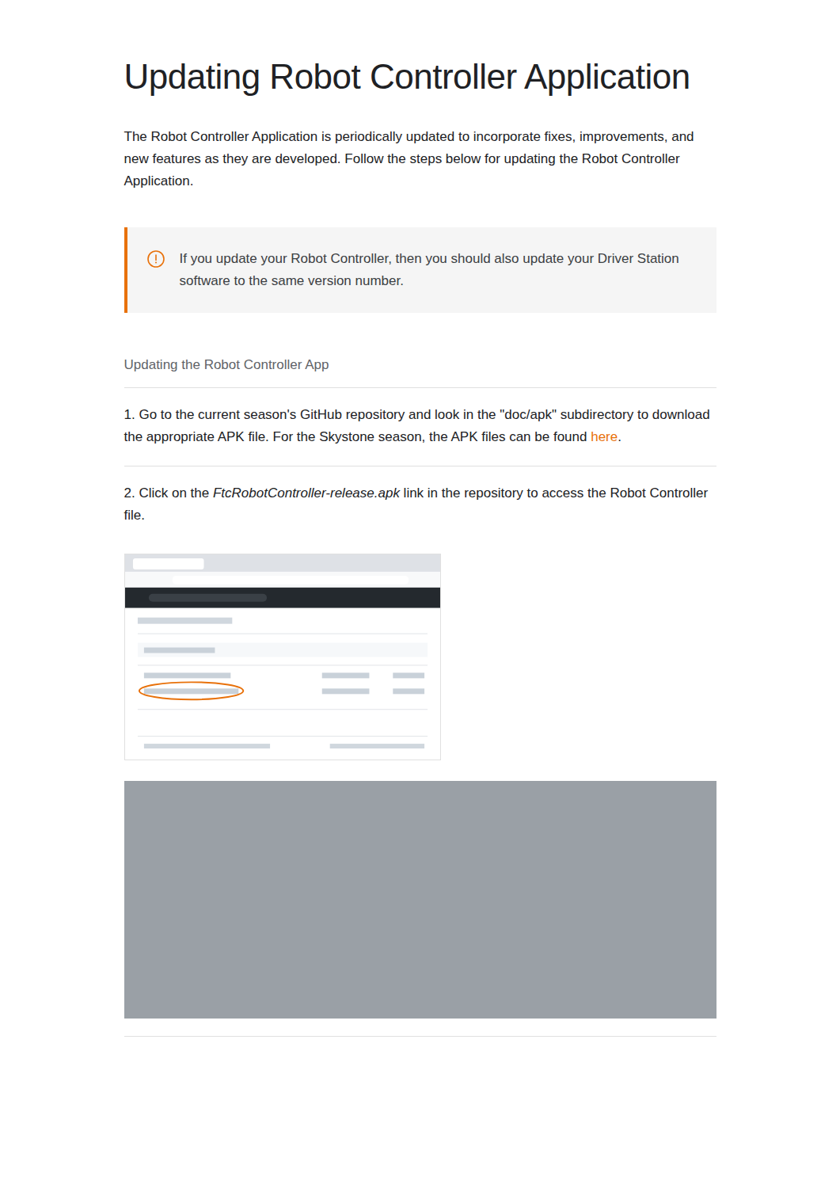Updating Robot Controller Application
The Robot Controller Application is periodically updated to incorporate fixes, improvements, and new features as they are developed. Follow the steps below for updating the Robot Controller Application.
If you update your Robot Controller, then you should also update your Driver Station software to the same version number.
Updating the Robot Controller App
Go to the current season's GitHub repository and look in the "doc/apk" subdirectory to download the appropriate APK file. For the Skystone season, the APK files can be found here.
Click on the FtcRobotController-release.apk link in the repository to access the Robot Controller file.